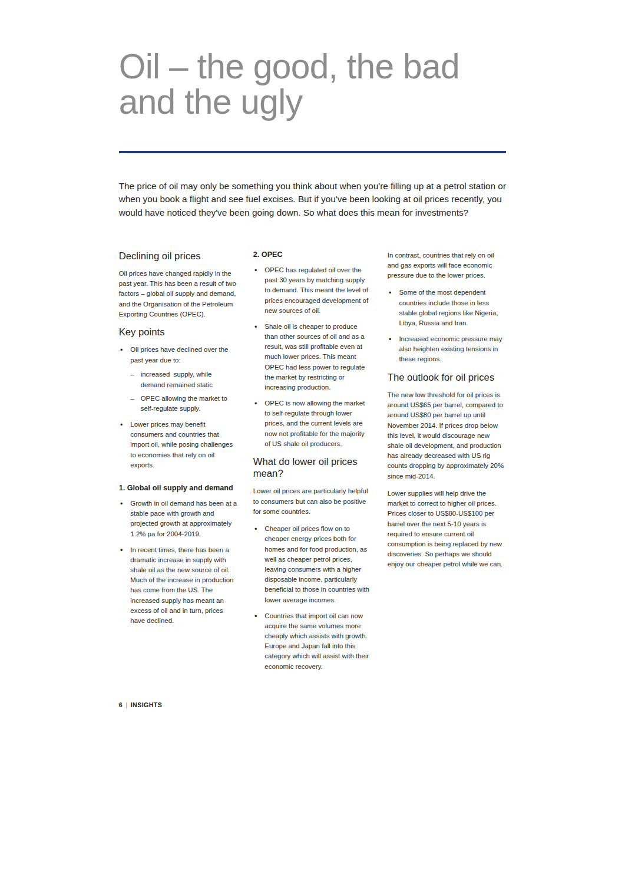Oil – the good, the bad
and the ugly
The price of oil may only be something you think about when you're filling up at a petrol station or when you book a flight and see fuel excises. But if you've been looking at oil prices recently, you would have noticed they've been going down. So what does this mean for investments?
Declining oil prices
Oil prices have changed rapidly in the past year. This has been a result of two factors – global oil supply and demand, and the Organisation of the Petroleum Exporting Countries (OPEC).
Key points
Oil prices have declined over the past year due to:
increased supply, while demand remained static
OPEC allowing the market to self-regulate supply.
Lower prices may benefit consumers and countries that import oil, while posing challenges to economies that rely on oil exports.
1. Global oil supply and demand
Growth in oil demand has been at a stable pace with growth and projected growth at approximately 1.2% pa for 2004-2019.
In recent times, there has been a dramatic increase in supply with shale oil as the new source of oil. Much of the increase in production has come from the US. The increased supply has meant an excess of oil and in turn, prices have declined.
2. OPEC
OPEC has regulated oil over the past 30 years by matching supply to demand. This meant the level of prices encouraged development of new sources of oil.
Shale oil is cheaper to produce than other sources of oil and as a result, was still profitable even at much lower prices. This meant OPEC had less power to regulate the market by restricting or increasing production.
OPEC is now allowing the market to self-regulate through lower prices, and the current levels are now not profitable for the majority of US shale oil producers.
What do lower oil prices mean?
Lower oil prices are particularly helpful to consumers but can also be positive for some countries.
Cheaper oil prices flow on to cheaper energy prices both for homes and for food production, as well as cheaper petrol prices, leaving consumers with a higher disposable income, particularly beneficial to those in countries with lower average incomes.
Countries that import oil can now acquire the same volumes more cheaply which assists with growth. Europe and Japan fall into this category which will assist with their economic recovery.
In contrast, countries that rely on oil and gas exports will face economic pressure due to the lower prices.
Some of the most dependent countries include those in less stable global regions like Nigeria, Libya, Russia and Iran.
Increased economic pressure may also heighten existing tensions in these regions.
The outlook for oil prices
The new low threshold for oil prices is around US$65 per barrel, compared to around US$80 per barrel up until November 2014. If prices drop below this level, it would discourage new shale oil development, and production has already decreased with US rig counts dropping by approximately 20% since mid-2014.
Lower supplies will help drive the market to correct to higher oil prices. Prices closer to US$80-US$100 per barrel over the next 5-10 years is required to ensure current oil consumption is being replaced by new discoveries. So perhaps we should enjoy our cheaper petrol while we can.
6|INSIGHTS